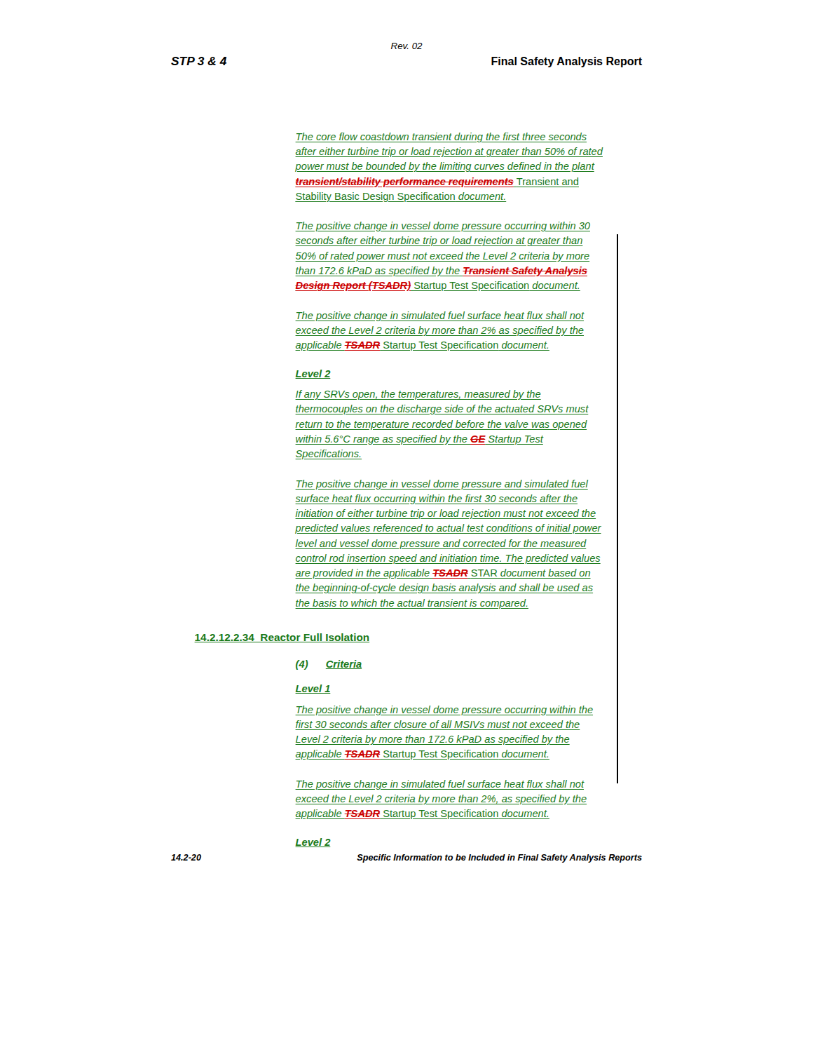Rev. 02
STP 3 & 4
Final Safety Analysis Report
The core flow coastdown transient during the first three seconds after either turbine trip or load rejection at greater than 50% of rated power must be bounded by the limiting curves defined in the plant transient/stability performance requirements Transient and Stability Basic Design Specification document.
The positive change in vessel dome pressure occurring within 30 seconds after either turbine trip or load rejection at greater than 50% of rated power must not exceed the Level 2 criteria by more than 172.6 kPaD as specified by the Transient Safety Analysis Design Report (TSADR) Startup Test Specification document.
The positive change in simulated fuel surface heat flux shall not exceed the Level 2 criteria by more than 2% as specified by the applicable TSADR Startup Test Specification document.
Level 2
If any SRVs open, the temperatures, measured by the thermocouples on the discharge side of the actuated SRVs must return to the temperature recorded before the valve was opened within 5.6°C range as specified by the GE Startup Test Specifications.
The positive change in vessel dome pressure and simulated fuel surface heat flux occurring within the first 30 seconds after the initiation of either turbine trip or load rejection must not exceed the predicted values referenced to actual test conditions of initial power level and vessel dome pressure and corrected for the measured control rod insertion speed and initiation time. The predicted values are provided in the applicable TSADR STAR document based on the beginning-of-cycle design basis analysis and shall be used as the basis to which the actual transient is compared.
14.2.12.2.34 Reactor Full Isolation
(4) Criteria
Level 1
The positive change in vessel dome pressure occurring within the first 30 seconds after closure of all MSIVs must not exceed the Level 2 criteria by more than 172.6 kPaD as specified by the applicable TSADR Startup Test Specification document.
The positive change in simulated fuel surface heat flux shall not exceed the Level 2 criteria by more than 2%, as specified by the applicable TSADR Startup Test Specification document.
Level 2
14.2-20
Specific Information to be Included in Final Safety Analysis Reports